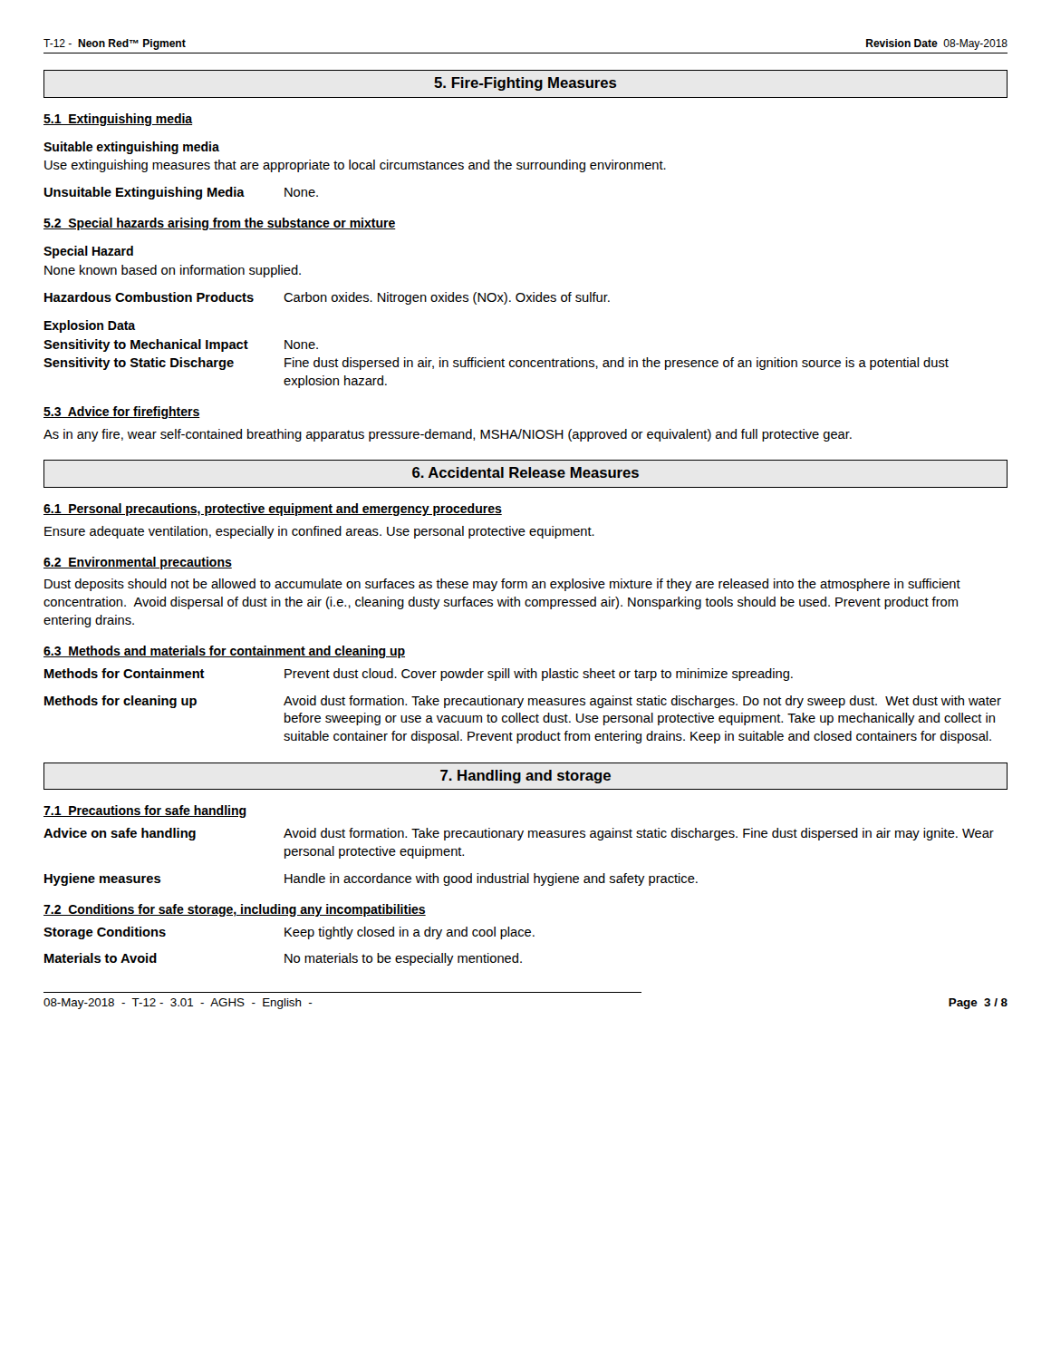T-12 - Neon Red™ Pigment
Revision Date 08-May-2018
5. Fire-Fighting Measures
5.1 Extinguishing media
Suitable extinguishing media
Use extinguishing measures that are appropriate to local circumstances and the surrounding environment.
Unsuitable Extinguishing Media
None.
5.2 Special hazards arising from the substance or mixture
Special Hazard
None known based on information supplied.
Hazardous Combustion Products
Carbon oxides. Nitrogen oxides (NOx). Oxides of sulfur.
Explosion Data
Sensitivity to Mechanical Impact
None.
Sensitivity to Static Discharge
Fine dust dispersed in air, in sufficient concentrations, and in the presence of an ignition source is a potential dust explosion hazard.
5.3 Advice for firefighters
As in any fire, wear self-contained breathing apparatus pressure-demand, MSHA/NIOSH (approved or equivalent) and full protective gear.
6. Accidental Release Measures
6.1 Personal precautions, protective equipment and emergency procedures
Ensure adequate ventilation, especially in confined areas. Use personal protective equipment.
6.2 Environmental precautions
Dust deposits should not be allowed to accumulate on surfaces as these may form an explosive mixture if they are released into the atmosphere in sufficient concentration. Avoid dispersal of dust in the air (i.e., cleaning dusty surfaces with compressed air). Nonsparking tools should be used. Prevent product from entering drains.
6.3 Methods and materials for containment and cleaning up
Methods for Containment
Prevent dust cloud. Cover powder spill with plastic sheet or tarp to minimize spreading.
Methods for cleaning up
Avoid dust formation. Take precautionary measures against static discharges. Do not dry sweep dust. Wet dust with water before sweeping or use a vacuum to collect dust. Use personal protective equipment. Take up mechanically and collect in suitable container for disposal. Prevent product from entering drains. Keep in suitable and closed containers for disposal.
7. Handling and storage
7.1 Precautions for safe handling
Advice on safe handling
Avoid dust formation. Take precautionary measures against static discharges. Fine dust dispersed in air may ignite. Wear personal protective equipment.
Hygiene measures
Handle in accordance with good industrial hygiene and safety practice.
7.2 Conditions for safe storage, including any incompatibilities
Storage Conditions
Keep tightly closed in a dry and cool place.
Materials to Avoid
No materials to be especially mentioned.
08-May-2018 - T-12 - 3.01 - AGHS - English -
Page 3 / 8